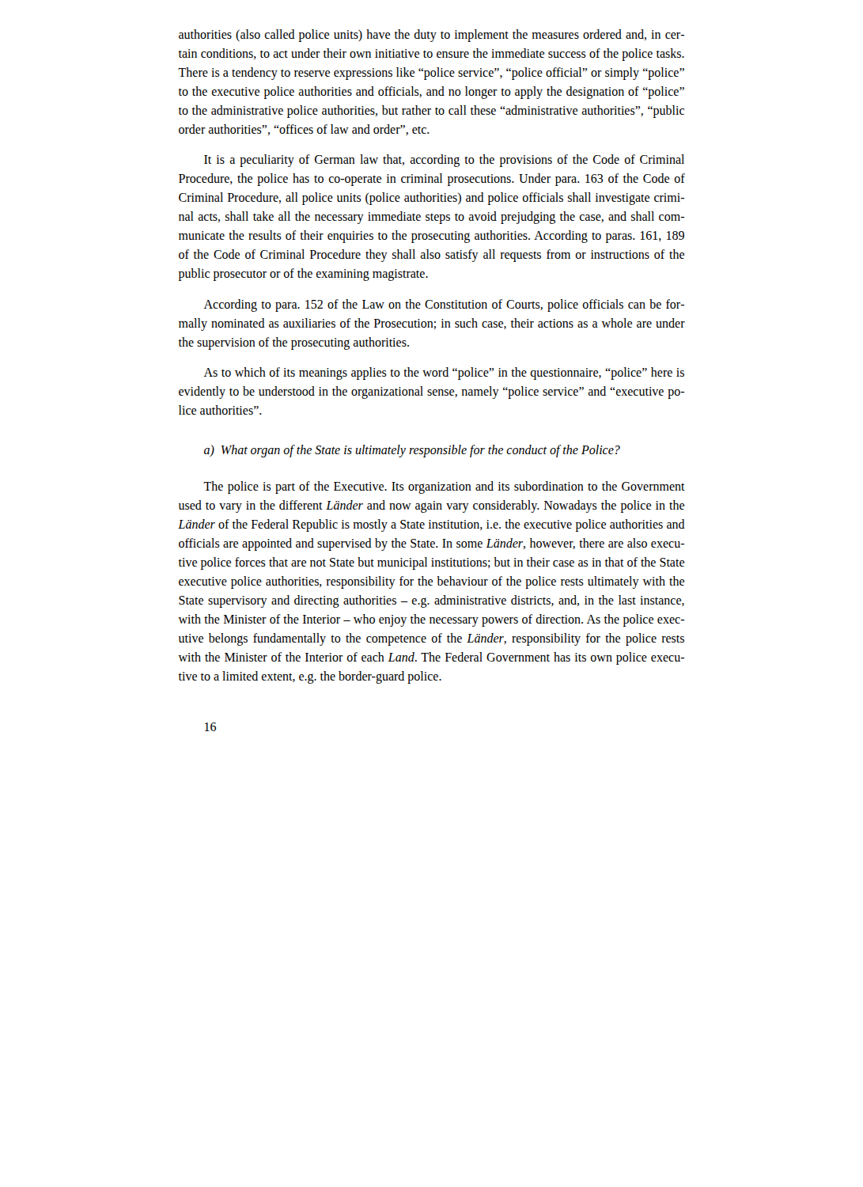authorities (also called police units) have the duty to implement the measures ordered and, in certain conditions, to act under their own initiative to ensure the immediate success of the police tasks. There is a tendency to reserve expressions like “police service”, “police official” or simply “police” to the executive police authorities and officials, and no longer to apply the designation of “police” to the administrative police authorities, but rather to call these “administrative authorities”, “public order authorities”, “offices of law and order”, etc.
It is a peculiarity of German law that, according to the provisions of the Code of Criminal Procedure, the police has to co-operate in criminal prosecutions. Under para. 163 of the Code of Criminal Procedure, all police units (police authorities) and police officials shall investigate criminal acts, shall take all the necessary immediate steps to avoid prejudging the case, and shall communicate the results of their enquiries to the prosecuting authorities. According to paras. 161, 189 of the Code of Criminal Procedure they shall also satisfy all requests from or instructions of the public prosecutor or of the examining magistrate.
According to para. 152 of the Law on the Constitution of Courts, police officials can be formally nominated as auxiliaries of the Prosecution; in such case, their actions as a whole are under the supervision of the prosecuting authorities.
As to which of its meanings applies to the word “police” in the questionnaire, “police” here is evidently to be understood in the organizational sense, namely “police service” and “executive police authorities”.
a) What organ of the State is ultimately responsible for the conduct of the Police?
The police is part of the Executive. Its organization and its subordination to the Government used to vary in the different Länder and now again vary considerably. Nowadays the police in the Länder of the Federal Republic is mostly a State institution, i.e. the executive police authorities and officials are appointed and supervised by the State. In some Länder, however, there are also executive police forces that are not State but municipal institutions; but in their case as in that of the State executive police authorities, responsibility for the behaviour of the police rests ultimately with the State supervisory and directing authorities – e.g. administrative districts, and, in the last instance, with the Minister of the Interior – who enjoy the necessary powers of direction. As the police executive belongs fundamentally to the competence of the Länder, responsibility for the police rests with the Minister of the Interior of each Land. The Federal Government has its own police executive to a limited extent, e.g. the border-guard police.
16